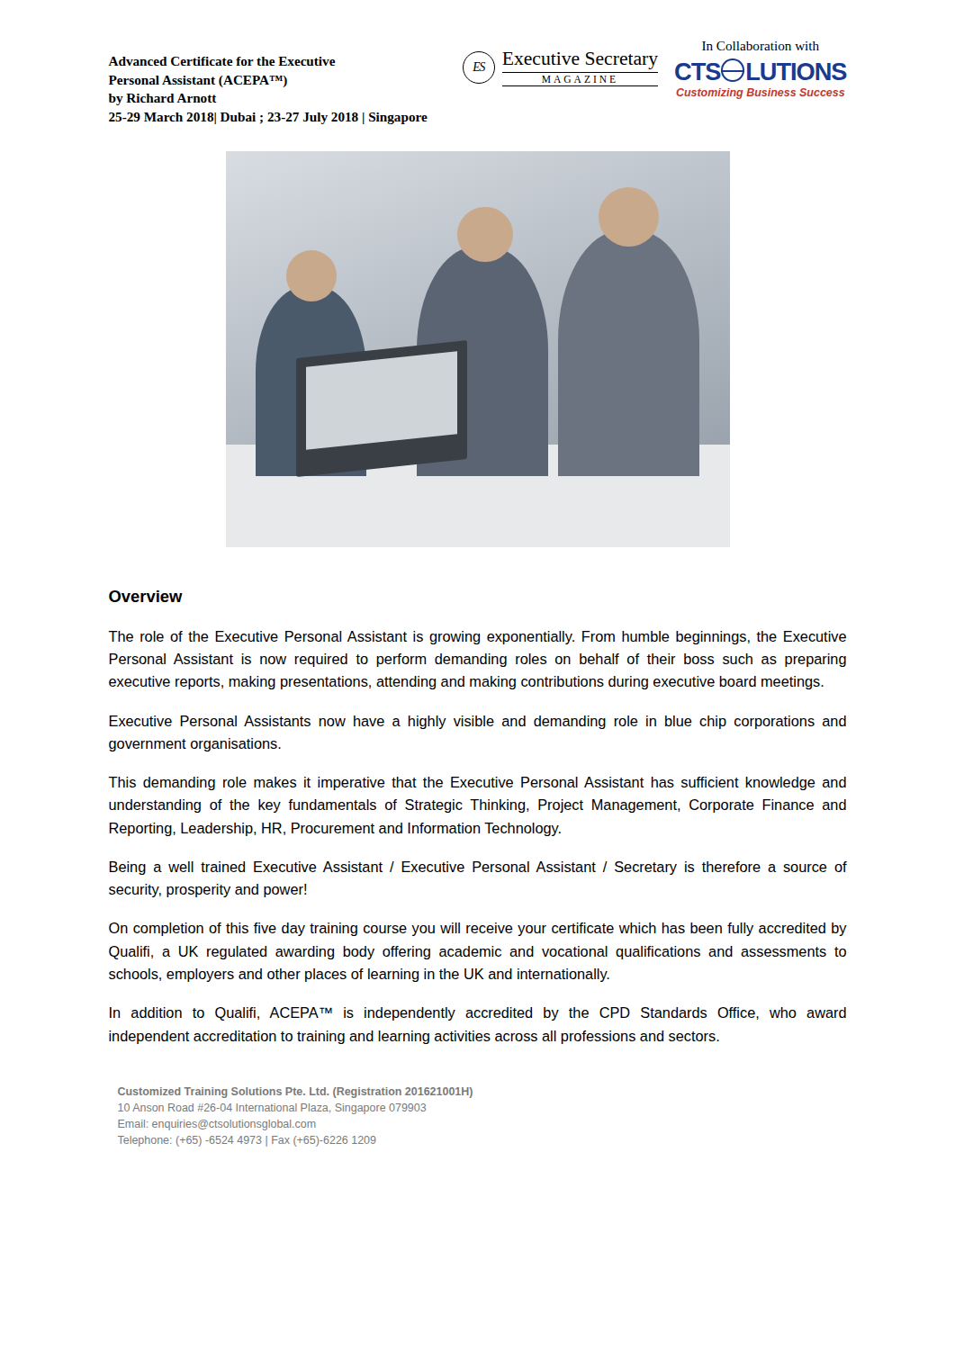Advanced Certificate for the Executive
Personal Assistant (ACEPA™)
by Richard Arnott
25-29 March 2018| Dubai ; 23-27 July 2018 | Singapore
ES
Executive Secretary
MAGAZINE
In Collaboration with
CTS LUTIONS
Customizing Business Success
Overview
The role of the Executive Personal Assistant is growing exponentially. From humble beginnings, the Executive Personal Assistant is now required to perform demanding roles on behalf of their boss such as preparing executive reports, making presentations, attending and making contributions during executive board meetings.
Executive Personal Assistants now have a highly visible and demanding role in blue chip corporations and government organisations.
This demanding role makes it imperative that the Executive Personal Assistant has sufficient knowledge and understanding of the key fundamentals of Strategic Thinking, Project Management, Corporate Finance and Reporting, Leadership, HR, Procurement and Information Technology.
Being a well trained Executive Assistant / Executive Personal Assistant / Secretary is therefore a source of security, prosperity and power!
On completion of this five day training course you will receive your certificate which has been fully accredited by Qualifi, a UK regulated awarding body offering academic and vocational qualifications and assessments to schools, employers and other places of learning in the UK and internationally.
In addition to Qualifi, ACEPA™ is independently accredited by the CPD Standards Office, who award independent accreditation to training and learning activities across all professions and sectors.
Customized Training Solutions Pte. Ltd. (Registration 201621001H)
10 Anson Road #26-04 International Plaza, Singapore 079903
Email: enquiries@ctsolutionsglobal.com
Telephone: (+65) -6524 4973 | Fax (+65)-6226 1209